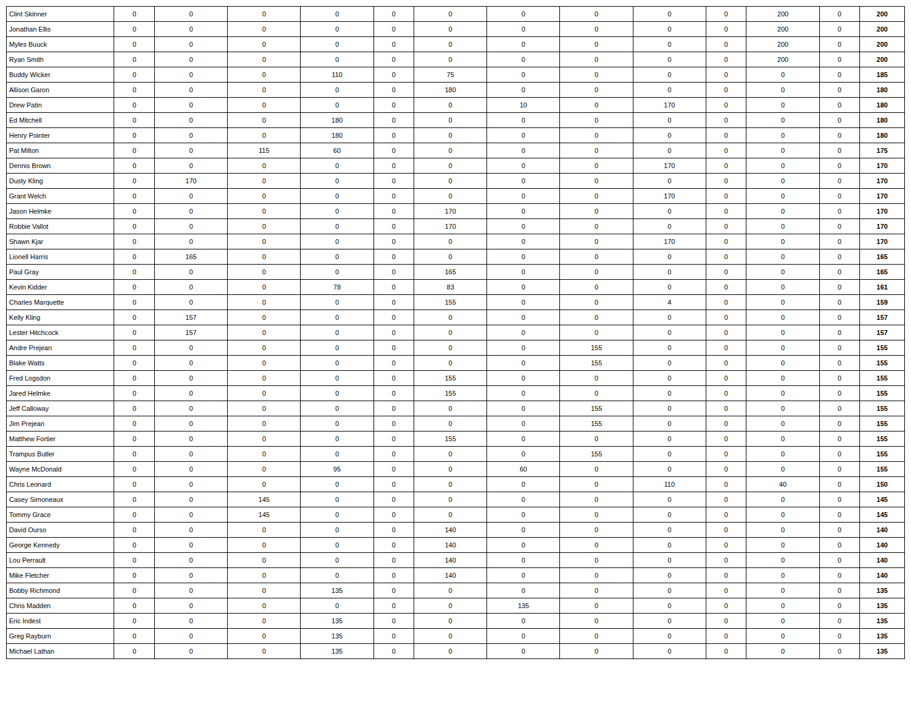| Clint Skinner | 0 | 0 | 0 | 0 | 0 | 0 | 0 | 0 | 0 | 0 | 200 | 0 | 200 |
| Jonathan Ellis | 0 | 0 | 0 | 0 | 0 | 0 | 0 | 0 | 0 | 0 | 200 | 0 | 200 |
| Myles Buuck | 0 | 0 | 0 | 0 | 0 | 0 | 0 | 0 | 0 | 0 | 200 | 0 | 200 |
| Ryan Smith | 0 | 0 | 0 | 0 | 0 | 0 | 0 | 0 | 0 | 0 | 200 | 0 | 200 |
| Buddy Wicker | 0 | 0 | 0 | 110 | 0 | 75 | 0 | 0 | 0 | 0 | 0 | 0 | 185 |
| Allison Garon | 0 | 0 | 0 | 0 | 0 | 180 | 0 | 0 | 0 | 0 | 0 | 0 | 180 |
| Drew Patin | 0 | 0 | 0 | 0 | 0 | 0 | 10 | 0 | 170 | 0 | 0 | 0 | 180 |
| Ed Mitchell | 0 | 0 | 0 | 180 | 0 | 0 | 0 | 0 | 0 | 0 | 0 | 0 | 180 |
| Henry Pointer | 0 | 0 | 0 | 180 | 0 | 0 | 0 | 0 | 0 | 0 | 0 | 0 | 180 |
| Pat Milton | 0 | 0 | 115 | 60 | 0 | 0 | 0 | 0 | 0 | 0 | 0 | 0 | 175 |
| Dennis Brown | 0 | 0 | 0 | 0 | 0 | 0 | 0 | 0 | 170 | 0 | 0 | 0 | 170 |
| Dusty Kling | 0 | 170 | 0 | 0 | 0 | 0 | 0 | 0 | 0 | 0 | 0 | 0 | 170 |
| Grant Welch | 0 | 0 | 0 | 0 | 0 | 0 | 0 | 0 | 170 | 0 | 0 | 0 | 170 |
| Jason Helmke | 0 | 0 | 0 | 0 | 0 | 170 | 0 | 0 | 0 | 0 | 0 | 0 | 170 |
| Robbie Vallot | 0 | 0 | 0 | 0 | 0 | 170 | 0 | 0 | 0 | 0 | 0 | 0 | 170 |
| Shawn Kjar | 0 | 0 | 0 | 0 | 0 | 0 | 0 | 0 | 170 | 0 | 0 | 0 | 170 |
| Lionell Harris | 0 | 165 | 0 | 0 | 0 | 0 | 0 | 0 | 0 | 0 | 0 | 0 | 165 |
| Paul Gray | 0 | 0 | 0 | 0 | 0 | 165 | 0 | 0 | 0 | 0 | 0 | 0 | 165 |
| Kevin Kidder | 0 | 0 | 0 | 78 | 0 | 83 | 0 | 0 | 0 | 0 | 0 | 0 | 161 |
| Charles Marquette | 0 | 0 | 0 | 0 | 0 | 155 | 0 | 0 | 4 | 0 | 0 | 0 | 159 |
| Kelly Kling | 0 | 157 | 0 | 0 | 0 | 0 | 0 | 0 | 0 | 0 | 0 | 0 | 157 |
| Lester Hitchcock | 0 | 157 | 0 | 0 | 0 | 0 | 0 | 0 | 0 | 0 | 0 | 0 | 157 |
| Andre Prejean | 0 | 0 | 0 | 0 | 0 | 0 | 0 | 155 | 0 | 0 | 0 | 0 | 155 |
| Blake Watts | 0 | 0 | 0 | 0 | 0 | 0 | 0 | 155 | 0 | 0 | 0 | 0 | 155 |
| Fred Logsdon | 0 | 0 | 0 | 0 | 0 | 155 | 0 | 0 | 0 | 0 | 0 | 0 | 155 |
| Jared Helmke | 0 | 0 | 0 | 0 | 0 | 155 | 0 | 0 | 0 | 0 | 0 | 0 | 155 |
| Jeff Calloway | 0 | 0 | 0 | 0 | 0 | 0 | 0 | 155 | 0 | 0 | 0 | 0 | 155 |
| Jim Prejean | 0 | 0 | 0 | 0 | 0 | 0 | 0 | 155 | 0 | 0 | 0 | 0 | 155 |
| Matthew Fortier | 0 | 0 | 0 | 0 | 0 | 155 | 0 | 0 | 0 | 0 | 0 | 0 | 155 |
| Trampus Butler | 0 | 0 | 0 | 0 | 0 | 0 | 0 | 155 | 0 | 0 | 0 | 0 | 155 |
| Wayne McDonald | 0 | 0 | 0 | 95 | 0 | 0 | 60 | 0 | 0 | 0 | 0 | 0 | 155 |
| Chris Leonard | 0 | 0 | 0 | 0 | 0 | 0 | 0 | 0 | 110 | 0 | 40 | 0 | 150 |
| Casey Simoneaux | 0 | 0 | 145 | 0 | 0 | 0 | 0 | 0 | 0 | 0 | 0 | 0 | 145 |
| Tommy Grace | 0 | 0 | 145 | 0 | 0 | 0 | 0 | 0 | 0 | 0 | 0 | 0 | 145 |
| David Ourso | 0 | 0 | 0 | 0 | 0 | 140 | 0 | 0 | 0 | 0 | 0 | 0 | 140 |
| George Kennedy | 0 | 0 | 0 | 0 | 0 | 140 | 0 | 0 | 0 | 0 | 0 | 0 | 140 |
| Lou Perrault | 0 | 0 | 0 | 0 | 0 | 140 | 0 | 0 | 0 | 0 | 0 | 0 | 140 |
| Mike Fletcher | 0 | 0 | 0 | 0 | 0 | 140 | 0 | 0 | 0 | 0 | 0 | 0 | 140 |
| Bobby Richmond | 0 | 0 | 0 | 135 | 0 | 0 | 0 | 0 | 0 | 0 | 0 | 0 | 135 |
| Chris Madden | 0 | 0 | 0 | 0 | 0 | 0 | 135 | 0 | 0 | 0 | 0 | 0 | 135 |
| Eric Indest | 0 | 0 | 0 | 135 | 0 | 0 | 0 | 0 | 0 | 0 | 0 | 0 | 135 |
| Greg Rayburn | 0 | 0 | 0 | 135 | 0 | 0 | 0 | 0 | 0 | 0 | 0 | 0 | 135 |
| Michael Lathan | 0 | 0 | 0 | 135 | 0 | 0 | 0 | 0 | 0 | 0 | 0 | 0 | 135 |